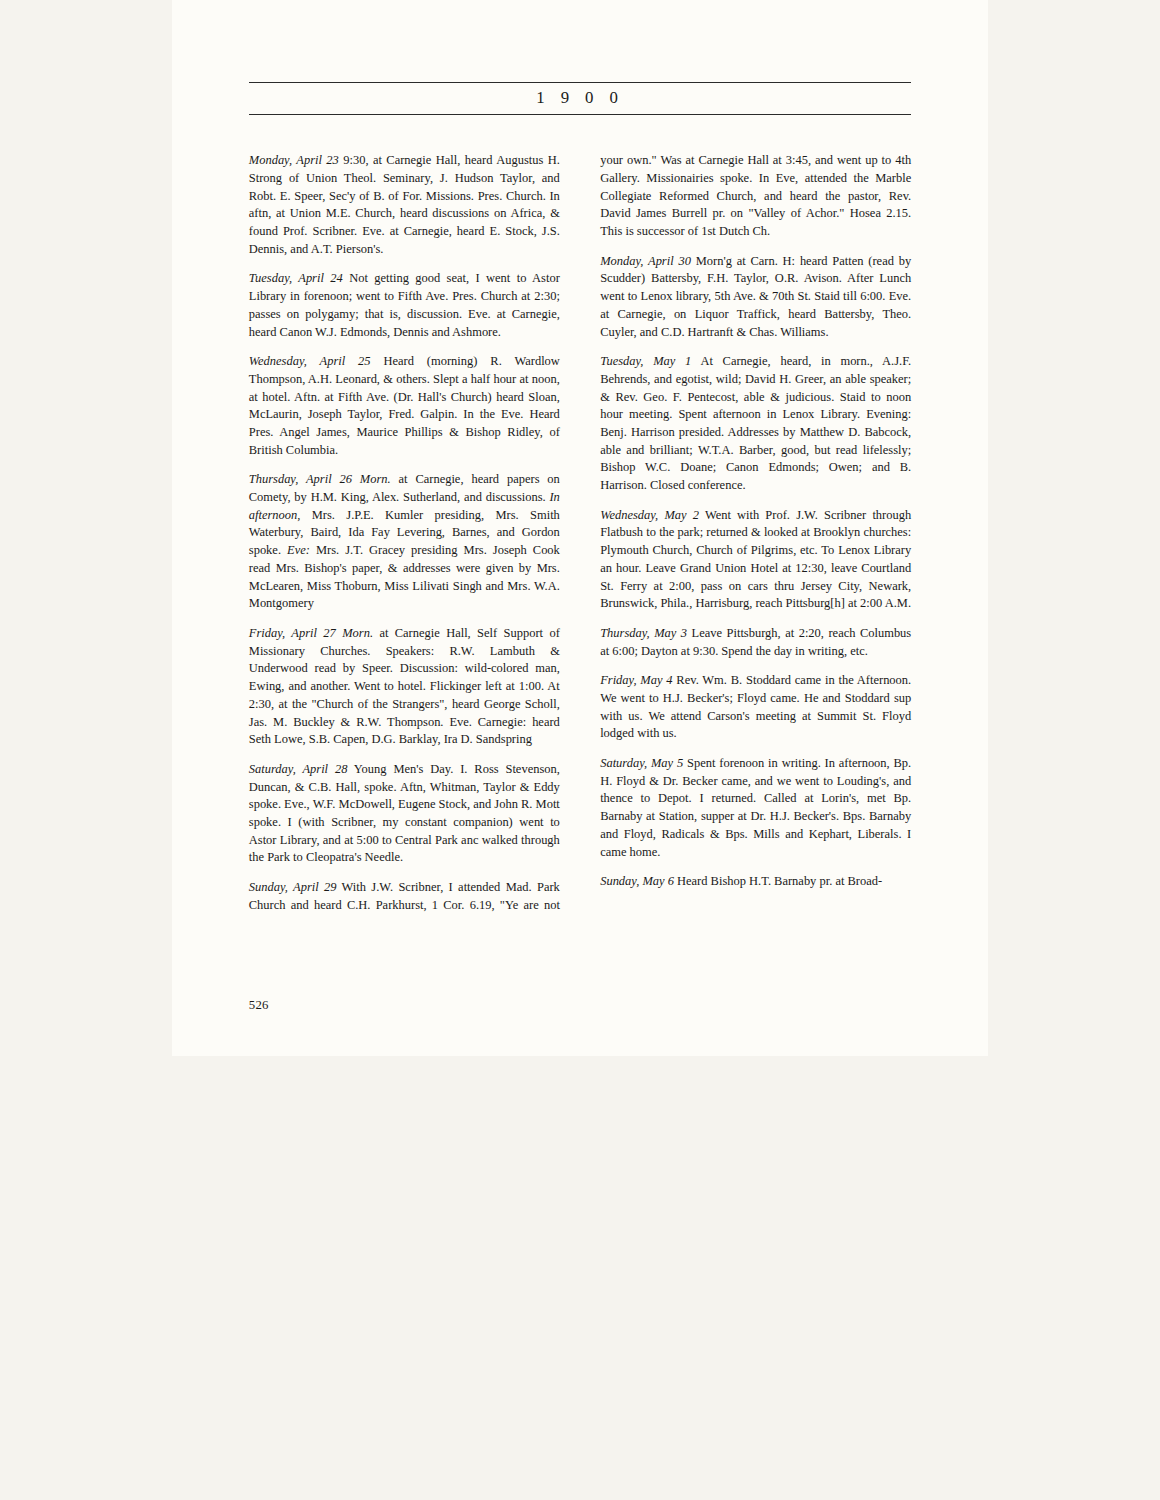1 9 0 0
Monday, April 23 9:30, at Carnegie Hall, heard Augustus H. Strong of Union Theol. Seminary, J. Hudson Taylor, and Robt. E. Speer, Sec'y of B. of For. Missions. Pres. Church. In aftn, at Union M.E. Church, heard discussions on Africa, & found Prof. Scribner. Eve. at Carnegie, heard E. Stock, J.S. Dennis, and A.T. Pierson's.
Tuesday, April 24 Not getting good seat, I went to Astor Library in forenoon; went to Fifth Ave. Pres. Church at 2:30; passes on polygamy; that is, discussion. Eve. at Carnegie, heard Canon W.J. Edmonds, Dennis and Ashmore.
Wednesday, April 25 Heard (morning) R. Wardlow Thompson, A.H. Leonard, & others. Slept a half hour at noon, at hotel. Aftn. at Fifth Ave. (Dr. Hall's Church) heard Sloan, McLaurin, Joseph Taylor, Fred. Galpin. In the Eve. Heard Pres. Angel James, Maurice Phillips & Bishop Ridley, of British Columbia.
Thursday, April 26 Morn. at Carnegie, heard papers on Comety, by H.M. King, Alex. Sutherland, and discussions. In afternoon, Mrs. J.P.E. Kumler presiding, Mrs. Smith Waterbury, Baird, Ida Fay Levering, Barnes, and Gordon spoke. Eve: Mrs. J.T. Gracey presiding Mrs. Joseph Cook read Mrs. Bishop's paper, & addresses were given by Mrs. McLearen, Miss Thoburn, Miss Lilivati Singh and Mrs. W.A. Montgomery
Friday, April 27 Morn. at Carnegie Hall, Self Support of Missionary Churches. Speakers: R.W. Lambuth & Underwood read by Speer. Discussion: wild-colored man, Ewing, and another. Went to hotel. Flickinger left at 1:00. At 2:30, at the "Church of the Strangers", heard George Scholl, Jas. M. Buckley & R.W. Thompson. Eve. Carnegie: heard Seth Lowe, S.B. Capen, D.G. Barklay, Ira D. Sandspring
Saturday, April 28 Young Men's Day. I. Ross Stevenson, Duncan, & C.B. Hall, spoke. Aftn, Whitman, Taylor & Eddy spoke. Eve., W.F. McDowell, Eugene Stock, and John R. Mott spoke. I (with Scribner, my constant companion) went to Astor Library, and at 5:00 to Central Park anc walked through the Park to Cleopatra's Needle.
Sunday, April 29 With J.W. Scribner, I attended Mad. Park Church and heard C.H. Parkhurst, 1 Cor. 6.19, "Ye are not your own." Was at Carnegie Hall at 3:45, and went up to 4th Gallery. Missionairies spoke. In Eve, attended the Marble Collegiate Reformed Church, and heard the pastor, Rev. David James Burrell pr. on "Valley of Achor." Hosea 2.15. This is successor of 1st Dutch Ch.
Monday, April 30 Morn'g at Carn. H: heard Patten (read by Scudder) Battersby, F.H. Taylor, O.R. Avison. After Lunch went to Lenox library, 5th Ave. & 70th St. Staid till 6:00. Eve. at Carnegie, on Liquor Traffick, heard Battersby, Theo. Cuyler, and C.D. Hartranft & Chas. Williams.
Tuesday, May 1 At Carnegie, heard, in morn., A.J.F. Behrends, and egotist, wild; David H. Greer, an able speaker; & Rev. Geo. F. Pentecost, able & judicious. Staid to noon hour meeting. Spent afternoon in Lenox Library. Evening: Benj. Harrison presided. Addresses by Matthew D. Babcock, able and brilliant; W.T.A. Barber, good, but read lifelessly; Bishop W.C. Doane; Canon Edmonds; Owen; and B. Harrison. Closed conference.
Wednesday, May 2 Went with Prof. J.W. Scribner through Flatbush to the park; returned & looked at Brooklyn churches: Plymouth Church, Church of Pilgrims, etc. To Lenox Library an hour. Leave Grand Union Hotel at 12:30, leave Courtland St. Ferry at 2:00, pass on cars thru Jersey City, Newark, Brunswick, Phila., Harrisburg, reach Pittsburg[h] at 2:00 A.M.
Thursday, May 3 Leave Pittsburgh, at 2:20, reach Columbus at 6:00; Dayton at 9:30. Spend the day in writing, etc.
Friday, May 4 Rev. Wm. B. Stoddard came in the Afternoon. We went to H.J. Becker's; Floyd came. He and Stoddard sup with us. We attend Carson's meeting at Summit St. Floyd lodged with us.
Saturday, May 5 Spent forenoon in writing. In afternoon, Bp. H. Floyd & Dr. Becker came, and we went to Louding's, and thence to Depot. I returned. Called at Lorin's, met Bp. Barnaby at Station, supper at Dr. H.J. Becker's. Bps. Barnaby and Floyd, Radicals & Bps. Mills and Kephart, Liberals. I came home.
Sunday, May 6 Heard Bishop H.T. Barnaby pr. at Broad-
526